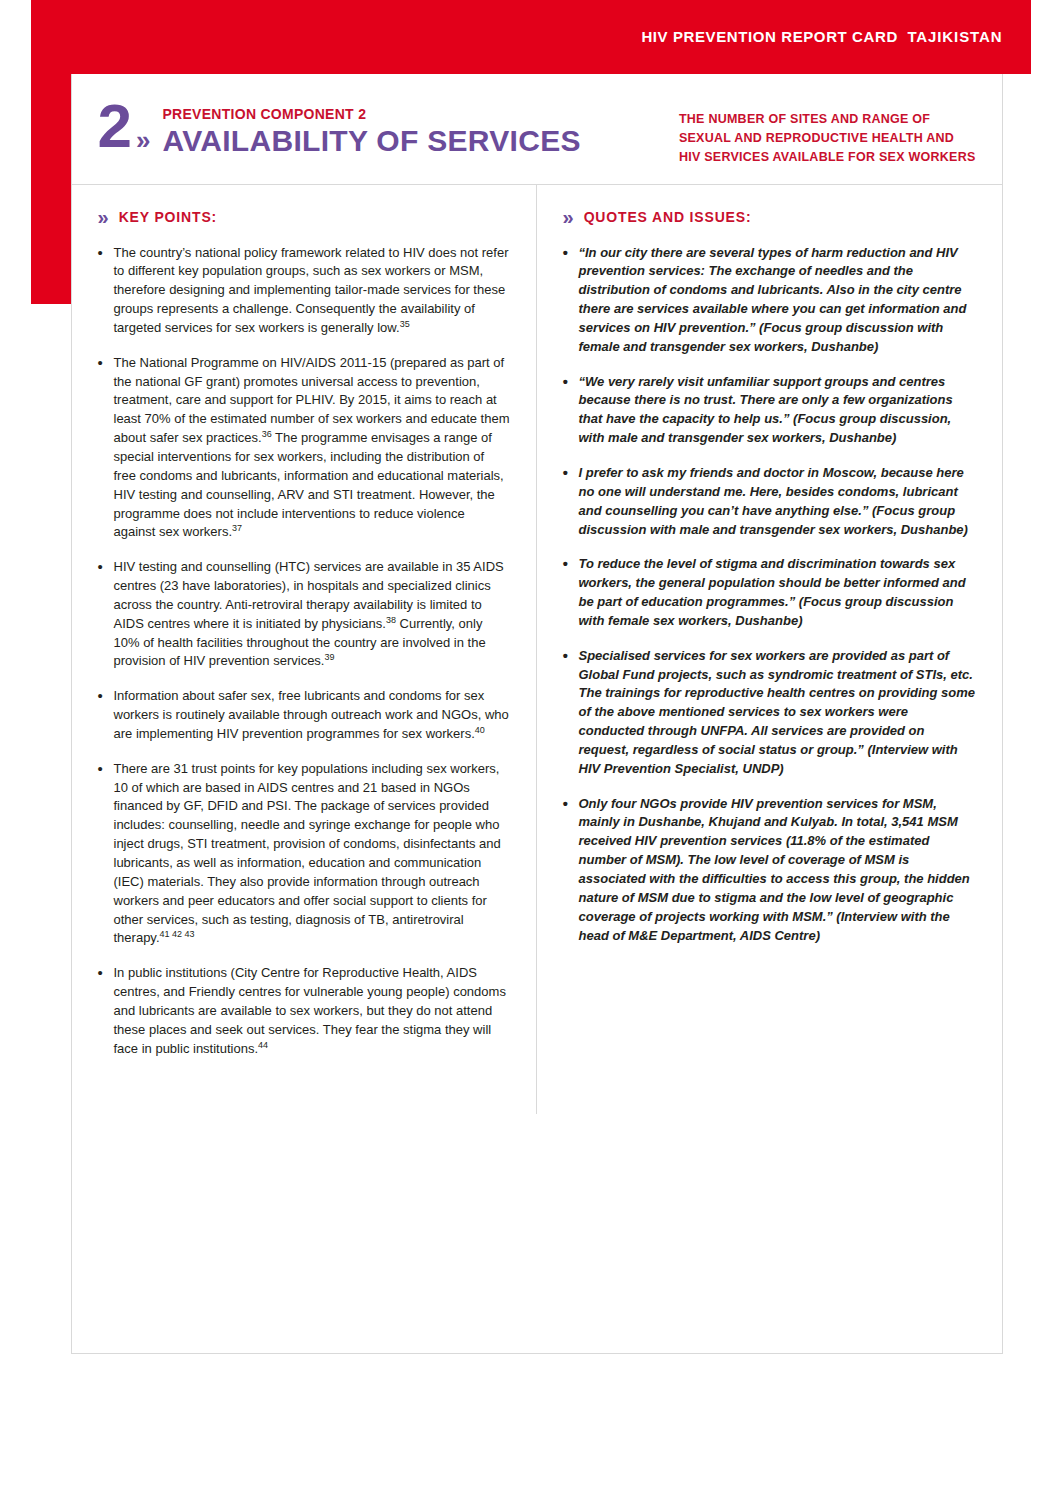HIV PREVENTION REPORT CARD TAJIKISTAN
2
»
PREVENTION COMPONENT 2
AVAILABILITY OF SERVICES
THE NUMBER OF SITES AND RANGE OF
SEXUAL AND REPRODUCTIVE HEALTH AND
HIV SERVICES AVAILABLE FOR SEX WORKERS
»
KEY POINTS:
The country’s national policy framework related to HIV does not refer to different key population groups, such as sex workers or MSM, therefore designing and implementing tailor-made services for these groups represents a challenge. Consequently the availability of targeted services for sex workers is generally low.35
The National Programme on HIV/AIDS 2011-15 (prepared as part of the national GF grant) promotes universal access to prevention, treatment, care and support for PLHIV. By 2015, it aims to reach at least 70% of the estimated number of sex workers and educate them about safer sex practices.36 The programme envisages a range of special interventions for sex workers, including the distribution of free condoms and lubricants, information and educational materials, HIV testing and counselling, ARV and STI treatment. However, the programme does not include interventions to reduce violence against sex workers.37
HIV testing and counselling (HTC) services are available in 35 AIDS centres (23 have laboratories), in hospitals and specialized clinics across the country. Anti-retroviral therapy availability is limited to AIDS centres where it is initiated by physicians.38 Currently, only 10% of health facilities throughout the country are involved in the provision of HIV prevention services.39
Information about safer sex, free lubricants and condoms for sex workers is routinely available through outreach work and NGOs, who are implementing HIV prevention programmes for sex workers.40
There are 31 trust points for key populations including sex workers, 10 of which are based in AIDS centres and 21 based in NGOs financed by GF, DFID and PSI. The package of services provided includes: counselling, needle and syringe exchange for people who inject drugs, STI treatment, provision of condoms, disinfectants and lubricants, as well as information, education and communication (IEC) materials. They also provide information through outreach workers and peer educators and offer social support to clients for other services, such as testing, diagnosis of TB, antiretroviral therapy.41 42 43
In public institutions (City Centre for Reproductive Health, AIDS centres, and Friendly centres for vulnerable young people) condoms and lubricants are available to sex workers, but they do not attend these places and seek out services. They fear the stigma they will face in public institutions.44
»
QUOTES AND ISSUES:
“In our city there are several types of harm reduction and HIV prevention services: The exchange of needles and the distribution of condoms and lubricants. Also in the city centre there are services available where you can get information and services on HIV prevention.” (Focus group discussion with female and transgender sex workers, Dushanbe)
“We very rarely visit unfamiliar support groups and centres because there is no trust. There are only a few organizations that have the capacity to help us.” (Focus group discussion, with male and transgender sex workers, Dushanbe)
I prefer to ask my friends and doctor in Moscow, because here no one will understand me. Here, besides condoms, lubricant and counselling you can’t have anything else.” (Focus group discussion with male and transgender sex workers, Dushanbe)
To reduce the level of stigma and discrimination towards sex workers, the general population should be better informed and be part of education programmes.” (Focus group discussion with female sex workers, Dushanbe)
Specialised services for sex workers are provided as part of Global Fund projects, such as syndromic treatment of STIs, etc. The trainings for reproductive health centres on providing some of the above mentioned services to sex workers were conducted through UNFPA. All services are provided on request, regardless of social status or group.” (Interview with HIV Prevention Specialist, UNDP)
Only four NGOs provide HIV prevention services for MSM, mainly in Dushanbe, Khujand and Kulyab. In total, 3,541 MSM received HIV prevention services (11.8% of the estimated number of MSM). The low level of coverage of MSM is associated with the difficulties to access this group, the hidden nature of MSM due to stigma and the low level of geographic coverage of projects working with MSM.” (Interview with the head of M&E Department, AIDS Centre)